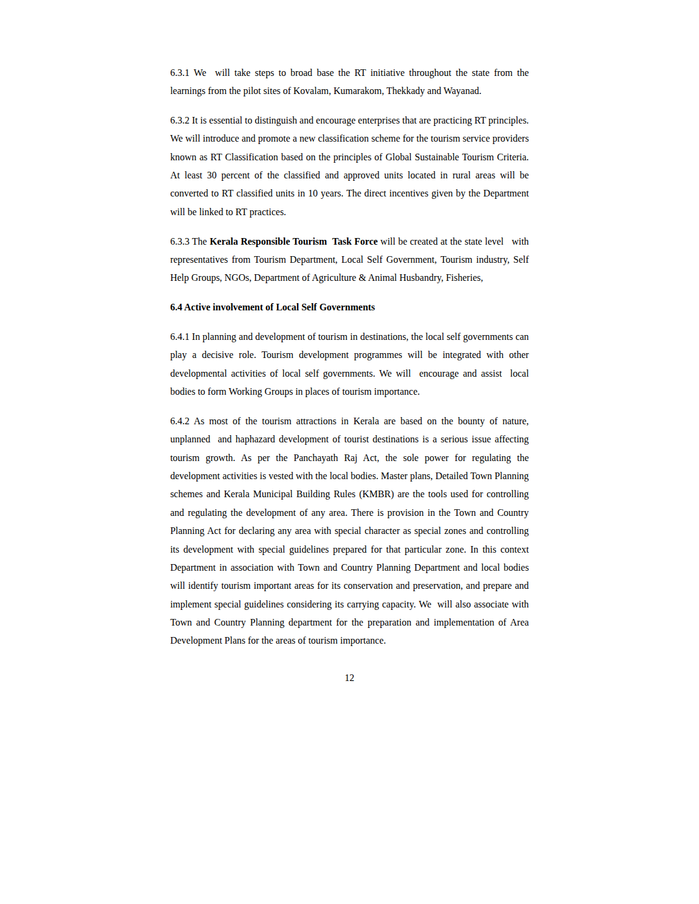6.3.1 We will take steps to broad base the RT initiative throughout the state from the learnings from the pilot sites of Kovalam, Kumarakom, Thekkady and Wayanad.
6.3.2 It is essential to distinguish and encourage enterprises that are practicing RT principles. We will introduce and promote a new classification scheme for the tourism service providers known as RT Classification based on the principles of Global Sustainable Tourism Criteria. At least 30 percent of the classified and approved units located in rural areas will be converted to RT classified units in 10 years. The direct incentives given by the Department will be linked to RT practices.
6.3.3 The Kerala Responsible Tourism Task Force will be created at the state level with representatives from Tourism Department, Local Self Government, Tourism industry, Self Help Groups, NGOs, Department of Agriculture & Animal Husbandry, Fisheries,
6.4 Active involvement of Local Self Governments
6.4.1 In planning and development of tourism in destinations, the local self governments can play a decisive role. Tourism development programmes will be integrated with other developmental activities of local self governments. We will encourage and assist local bodies to form Working Groups in places of tourism importance.
6.4.2 As most of the tourism attractions in Kerala are based on the bounty of nature, unplanned and haphazard development of tourist destinations is a serious issue affecting tourism growth. As per the Panchayath Raj Act, the sole power for regulating the development activities is vested with the local bodies. Master plans, Detailed Town Planning schemes and Kerala Municipal Building Rules (KMBR) are the tools used for controlling and regulating the development of any area. There is provision in the Town and Country Planning Act for declaring any area with special character as special zones and controlling its development with special guidelines prepared for that particular zone. In this context Department in association with Town and Country Planning Department and local bodies will identify tourism important areas for its conservation and preservation, and prepare and implement special guidelines considering its carrying capacity. We will also associate with Town and Country Planning department for the preparation and implementation of Area Development Plans for the areas of tourism importance.
12